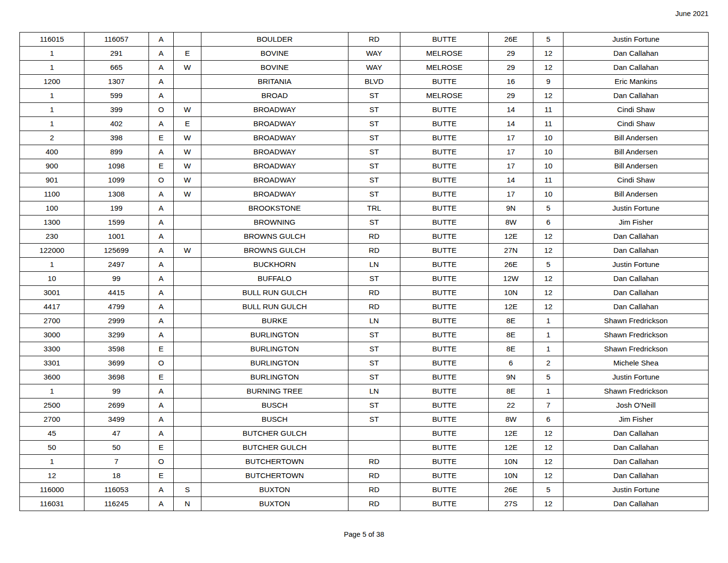June 2021
| 116015 | 116057 | A | | BOULDER | RD | BUTTE | 26E | 5 | Justin Fortune |
| 1 | 291 | A | E | BOVINE | WAY | MELROSE | 29 | 12 | Dan Callahan |
| 1 | 665 | A | W | BOVINE | WAY | MELROSE | 29 | 12 | Dan Callahan |
| 1200 | 1307 | A | | BRITANIA | BLVD | BUTTE | 16 | 9 | Eric Mankins |
| 1 | 599 | A | | BROAD | ST | MELROSE | 29 | 12 | Dan Callahan |
| 1 | 399 | O | W | BROADWAY | ST | BUTTE | 14 | 11 | Cindi Shaw |
| 1 | 402 | A | E | BROADWAY | ST | BUTTE | 14 | 11 | Cindi Shaw |
| 2 | 398 | E | W | BROADWAY | ST | BUTTE | 17 | 10 | Bill Andersen |
| 400 | 899 | A | W | BROADWAY | ST | BUTTE | 17 | 10 | Bill Andersen |
| 900 | 1098 | E | W | BROADWAY | ST | BUTTE | 17 | 10 | Bill Andersen |
| 901 | 1099 | O | W | BROADWAY | ST | BUTTE | 14 | 11 | Cindi Shaw |
| 1100 | 1308 | A | W | BROADWAY | ST | BUTTE | 17 | 10 | Bill Andersen |
| 100 | 199 | A | | BROOKSTONE | TRL | BUTTE | 9N | 5 | Justin Fortune |
| 1300 | 1599 | A | | BROWNING | ST | BUTTE | 8W | 6 | Jim Fisher |
| 230 | 1001 | A | | BROWNS GULCH | RD | BUTTE | 12E | 12 | Dan Callahan |
| 122000 | 125699 | A | W | BROWNS GULCH | RD | BUTTE | 27N | 12 | Dan Callahan |
| 1 | 2497 | A | | BUCKHORN | LN | BUTTE | 26E | 5 | Justin Fortune |
| 10 | 99 | A | | BUFFALO | ST | BUTTE | 12W | 12 | Dan Callahan |
| 3001 | 4415 | A | | BULL RUN GULCH | RD | BUTTE | 10N | 12 | Dan Callahan |
| 4417 | 4799 | A | | BULL RUN GULCH | RD | BUTTE | 12E | 12 | Dan Callahan |
| 2700 | 2999 | A | | BURKE | LN | BUTTE | 8E | 1 | Shawn Fredrickson |
| 3000 | 3299 | A | | BURLINGTON | ST | BUTTE | 8E | 1 | Shawn Fredrickson |
| 3300 | 3598 | E | | BURLINGTON | ST | BUTTE | 8E | 1 | Shawn Fredrickson |
| 3301 | 3699 | O | | BURLINGTON | ST | BUTTE | 6 | 2 | Michele Shea |
| 3600 | 3698 | E | | BURLINGTON | ST | BUTTE | 9N | 5 | Justin Fortune |
| 1 | 99 | A | | BURNING TREE | LN | BUTTE | 8E | 1 | Shawn Fredrickson |
| 2500 | 2699 | A | | BUSCH | ST | BUTTE | 22 | 7 | Josh O'Neill |
| 2700 | 3499 | A | | BUSCH | ST | BUTTE | 8W | 6 | Jim Fisher |
| 45 | 47 | A | | BUTCHER GULCH | | BUTTE | 12E | 12 | Dan Callahan |
| 50 | 50 | E | | BUTCHER GULCH | | BUTTE | 12E | 12 | Dan Callahan |
| 1 | 7 | O | | BUTCHERTOWN | RD | BUTTE | 10N | 12 | Dan Callahan |
| 12 | 18 | E | | BUTCHERTOWN | RD | BUTTE | 10N | 12 | Dan Callahan |
| 116000 | 116053 | A | S | BUXTON | RD | BUTTE | 26E | 5 | Justin Fortune |
| 116031 | 116245 | A | N | BUXTON | RD | BUTTE | 27S | 12 | Dan Callahan |
Page 5 of 38